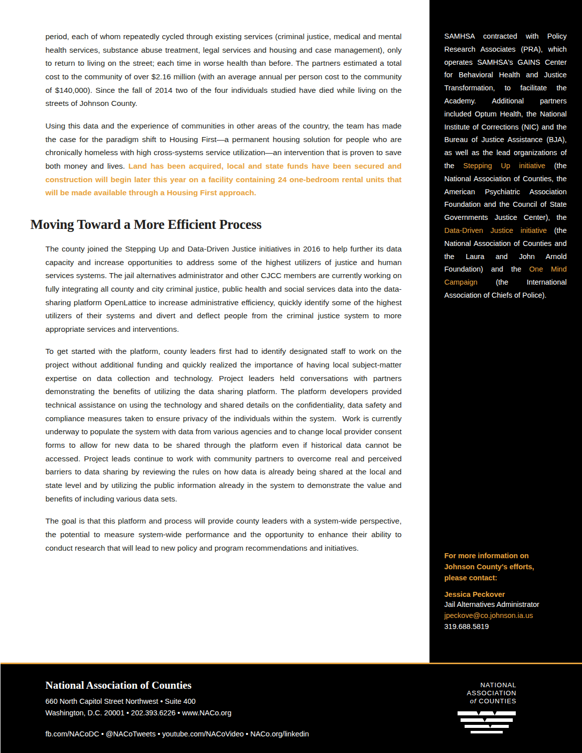period, each of whom repeatedly cycled through existing services (criminal justice, medical and mental health services, substance abuse treatment, legal services and housing and case management), only to return to living on the street; each time in worse health than before. The partners estimated a total cost to the community of over $2.16 million (with an average annual per person cost to the community of $140,000). Since the fall of 2014 two of the four individuals studied have died while living on the streets of Johnson County.
Using this data and the experience of communities in other areas of the country, the team has made the case for the paradigm shift to Housing First—a permanent housing solution for people who are chronically homeless with high cross-systems service utilization—an intervention that is proven to save both money and lives. Land has been acquired, local and state funds have been secured and construction will begin later this year on a facility containing 24 one-bedroom rental units that will be made available through a Housing First approach.
Moving Toward a More Efficient Process
The county joined the Stepping Up and Data-Driven Justice initiatives in 2016 to help further its data capacity and increase opportunities to address some of the highest utilizers of justice and human services systems. The jail alternatives administrator and other CJCC members are currently working on fully integrating all county and city criminal justice, public health and social services data into the data-sharing platform OpenLattice to increase administrative efficiency, quickly identify some of the highest utilizers of their systems and divert and deflect people from the criminal justice system to more appropriate services and interventions.
To get started with the platform, county leaders first had to identify designated staff to work on the project without additional funding and quickly realized the importance of having local subject-matter expertise on data collection and technology. Project leaders held conversations with partners demonstrating the benefits of utilizing the data sharing platform. The platform developers provided technical assistance on using the technology and shared details on the confidentiality, data safety and compliance measures taken to ensure privacy of the individuals within the system. Work is currently underway to populate the system with data from various agencies and to change local provider consent forms to allow for new data to be shared through the platform even if historical data cannot be accessed. Project leads continue to work with community partners to overcome real and perceived barriers to data sharing by reviewing the rules on how data is already being shared at the local and state level and by utilizing the public information already in the system to demonstrate the value and benefits of including various data sets.
The goal is that this platform and process will provide county leaders with a system-wide perspective, the potential to measure system-wide performance and the opportunity to enhance their ability to conduct research that will lead to new policy and program recommendations and initiatives.
SAMHSA contracted with Policy Research Associates (PRA), which operates SAMHSA's GAINS Center for Behavioral Health and Justice Transformation, to facilitate the Academy. Additional partners included Optum Health, the National Institute of Corrections (NIC) and the Bureau of Justice Assistance (BJA), as well as the lead organizations of the Stepping Up initiative (the National Association of Counties, the American Psychiatric Association Foundation and the Council of State Governments Justice Center), the Data-Driven Justice initiative (the National Association of Counties and the Laura and John Arnold Foundation) and the One Mind Campaign (the International Association of Chiefs of Police).
For more information on
Johnson County's efforts,
please contact:
Jessica Peckover
Jail Alternatives Administrator
jpeckove@co.johnson.ia.us
319.688.5819
National Association of Counties
660 North Capitol Street Northwest • Suite 400
Washington, D.C. 20001 • 202.393.6226 • www.NACo.org
fb.com/NACoDC • @NACoTweets • youtube.com/NACoVideo • NACo.org/linkedin
NATIONAL
ASSOCIATION
of COUNTIES